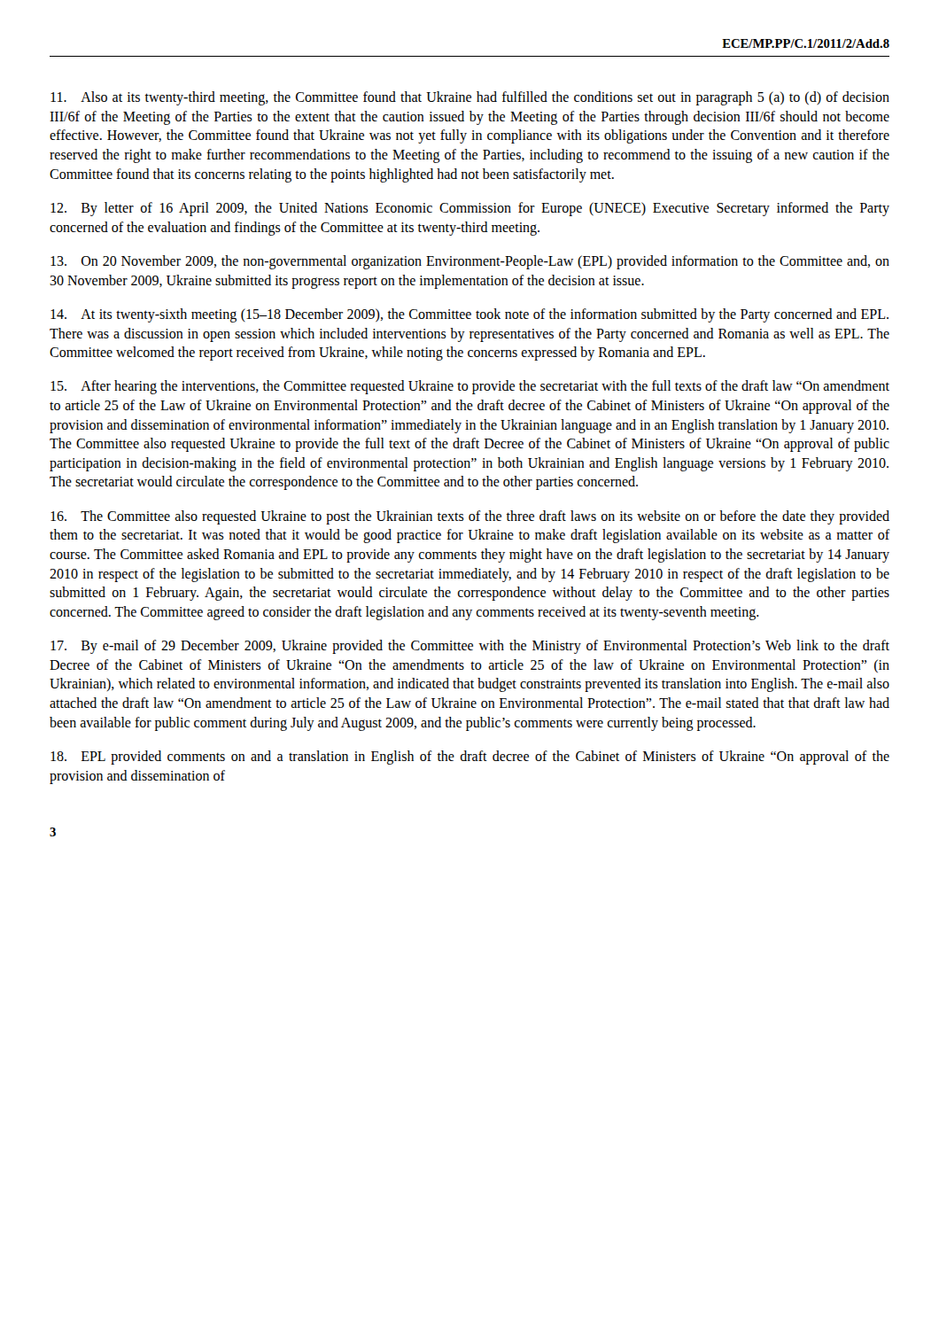ECE/MP.PP/C.1/2011/2/Add.8
11. Also at its twenty-third meeting, the Committee found that Ukraine had fulfilled the conditions set out in paragraph 5 (a) to (d) of decision III/6f of the Meeting of the Parties to the extent that the caution issued by the Meeting of the Parties through decision III/6f should not become effective. However, the Committee found that Ukraine was not yet fully in compliance with its obligations under the Convention and it therefore reserved the right to make further recommendations to the Meeting of the Parties, including to recommend to the issuing of a new caution if the Committee found that its concerns relating to the points highlighted had not been satisfactorily met.
12. By letter of 16 April 2009, the United Nations Economic Commission for Europe (UNECE) Executive Secretary informed the Party concerned of the evaluation and findings of the Committee at its twenty-third meeting.
13. On 20 November 2009, the non-governmental organization Environment-People-Law (EPL) provided information to the Committee and, on 30 November 2009, Ukraine submitted its progress report on the implementation of the decision at issue.
14. At its twenty-sixth meeting (15–18 December 2009), the Committee took note of the information submitted by the Party concerned and EPL. There was a discussion in open session which included interventions by representatives of the Party concerned and Romania as well as EPL. The Committee welcomed the report received from Ukraine, while noting the concerns expressed by Romania and EPL.
15. After hearing the interventions, the Committee requested Ukraine to provide the secretariat with the full texts of the draft law “On amendment to article 25 of the Law of Ukraine on Environmental Protection” and the draft decree of the Cabinet of Ministers of Ukraine “On approval of the provision and dissemination of environmental information” immediately in the Ukrainian language and in an English translation by 1 January 2010. The Committee also requested Ukraine to provide the full text of the draft Decree of the Cabinet of Ministers of Ukraine “On approval of public participation in decision-making in the field of environmental protection” in both Ukrainian and English language versions by 1 February 2010. The secretariat would circulate the correspondence to the Committee and to the other parties concerned.
16. The Committee also requested Ukraine to post the Ukrainian texts of the three draft laws on its website on or before the date they provided them to the secretariat. It was noted that it would be good practice for Ukraine to make draft legislation available on its website as a matter of course. The Committee asked Romania and EPL to provide any comments they might have on the draft legislation to the secretariat by 14 January 2010 in respect of the legislation to be submitted to the secretariat immediately, and by 14 February 2010 in respect of the draft legislation to be submitted on 1 February. Again, the secretariat would circulate the correspondence without delay to the Committee and to the other parties concerned. The Committee agreed to consider the draft legislation and any comments received at its twenty-seventh meeting.
17. By e-mail of 29 December 2009, Ukraine provided the Committee with the Ministry of Environmental Protection’s Web link to the draft Decree of the Cabinet of Ministers of Ukraine “On the amendments to article 25 of the law of Ukraine on Environmental Protection” (in Ukrainian), which related to environmental information, and indicated that budget constraints prevented its translation into English. The e-mail also attached the draft law “On amendment to article 25 of the Law of Ukraine on Environmental Protection”. The e-mail stated that that draft law had been available for public comment during July and August 2009, and the public’s comments were currently being processed.
18. EPL provided comments on and a translation in English of the draft decree of the Cabinet of Ministers of Ukraine “On approval of the provision and dissemination of
3